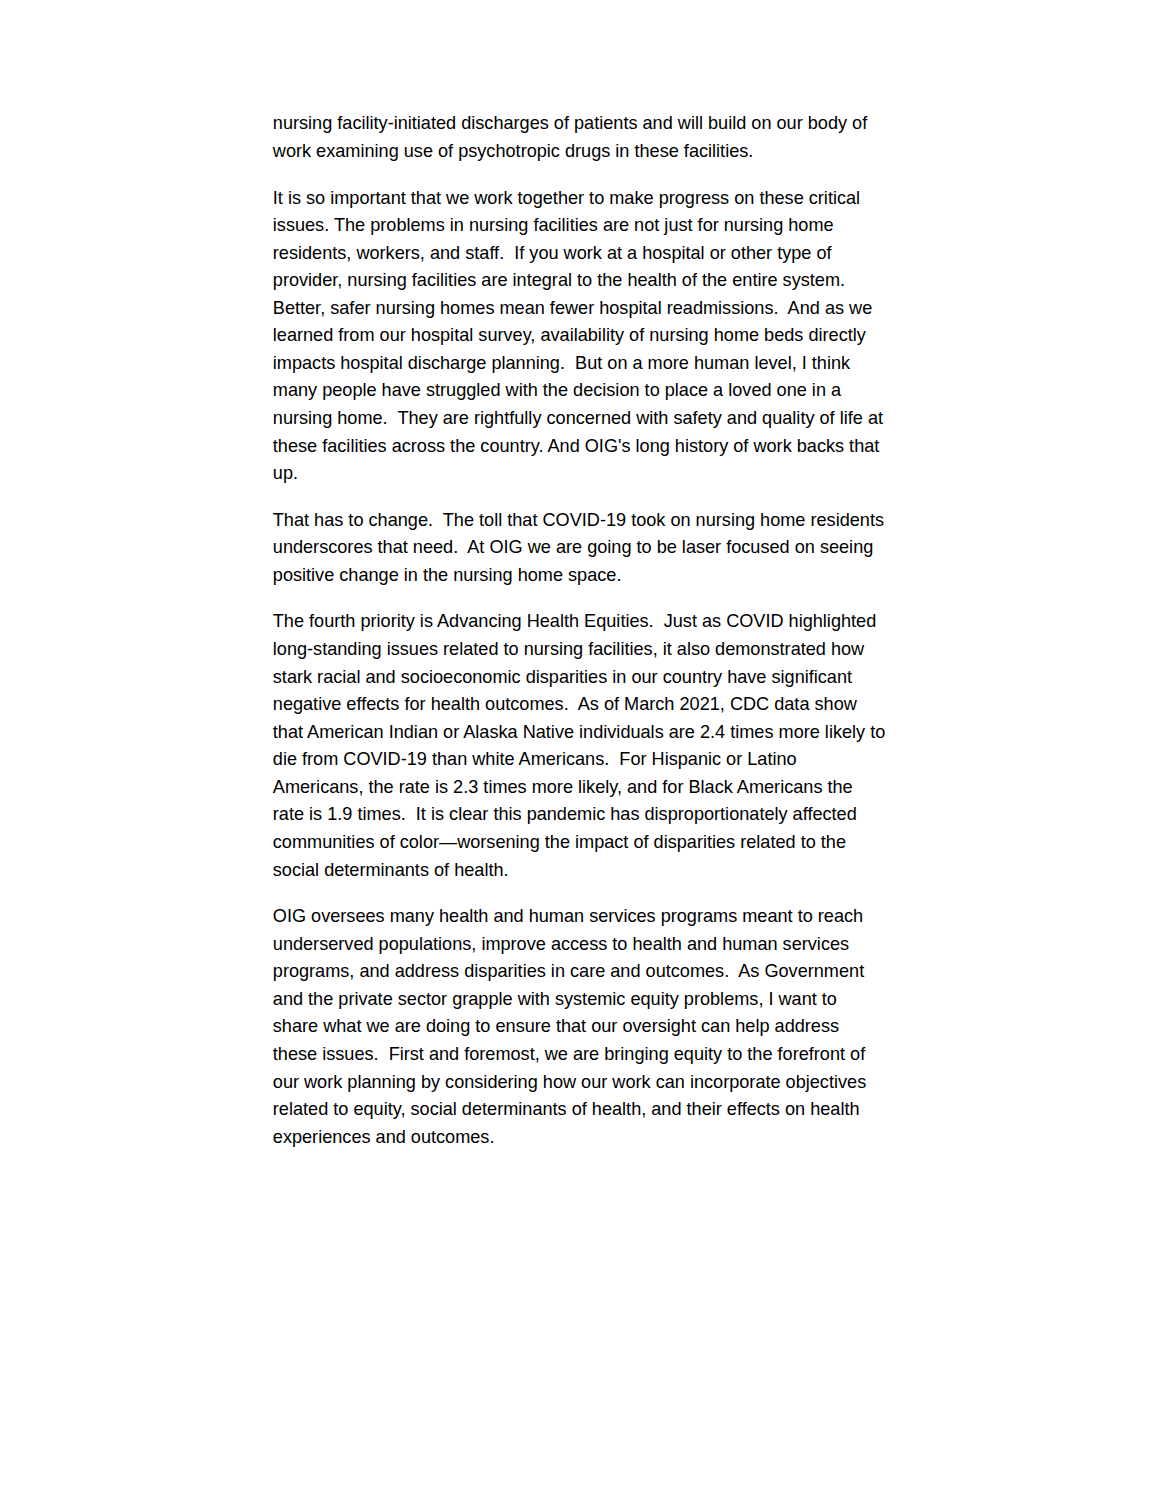nursing facility-initiated discharges of patients and will build on our body of work examining use of psychotropic drugs in these facilities.
It is so important that we work together to make progress on these critical issues. The problems in nursing facilities are not just for nursing home residents, workers, and staff. If you work at a hospital or other type of provider, nursing facilities are integral to the health of the entire system. Better, safer nursing homes mean fewer hospital readmissions. And as we learned from our hospital survey, availability of nursing home beds directly impacts hospital discharge planning. But on a more human level, I think many people have struggled with the decision to place a loved one in a nursing home. They are rightfully concerned with safety and quality of life at these facilities across the country. And OIG's long history of work backs that up.
That has to change. The toll that COVID-19 took on nursing home residents underscores that need. At OIG we are going to be laser focused on seeing positive change in the nursing home space.
The fourth priority is Advancing Health Equities. Just as COVID highlighted long-standing issues related to nursing facilities, it also demonstrated how stark racial and socioeconomic disparities in our country have significant negative effects for health outcomes. As of March 2021, CDC data show that American Indian or Alaska Native individuals are 2.4 times more likely to die from COVID-19 than white Americans. For Hispanic or Latino Americans, the rate is 2.3 times more likely, and for Black Americans the rate is 1.9 times. It is clear this pandemic has disproportionately affected communities of color—worsening the impact of disparities related to the social determinants of health.
OIG oversees many health and human services programs meant to reach underserved populations, improve access to health and human services programs, and address disparities in care and outcomes. As Government and the private sector grapple with systemic equity problems, I want to share what we are doing to ensure that our oversight can help address these issues. First and foremost, we are bringing equity to the forefront of our work planning by considering how our work can incorporate objectives related to equity, social determinants of health, and their effects on health experiences and outcomes.